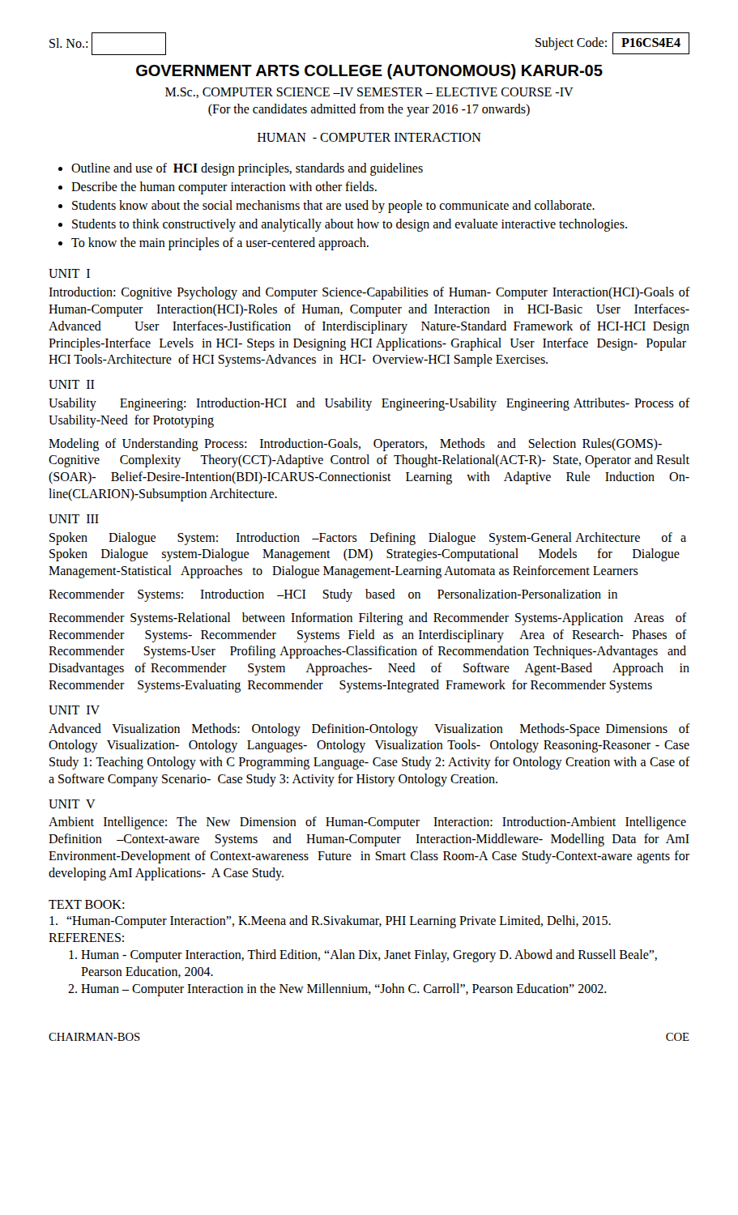Sl. No.:
Subject Code: P16CS4E4
GOVERNMENT ARTS COLLEGE (AUTONOMOUS) KARUR-05
M.Sc., COMPUTER SCIENCE –IV SEMESTER – ELECTIVE COURSE -IV
(For the candidates admitted from the year 2016 -17 onwards)
HUMAN - COMPUTER INTERACTION
Outline and use of HCI design principles, standards and guidelines
Describe the human computer interaction with other fields.
Students know about the social mechanisms that are used by people to communicate and collaborate.
Students to think constructively and analytically about how to design and evaluate interactive technologies.
To know the main principles of a user-centered approach.
UNIT I
Introduction: Cognitive Psychology and Computer Science-Capabilities of Human- Computer Interaction(HCI)-Goals of Human-Computer Interaction(HCI)-Roles of Human, Computer and Interaction in HCI-Basic User Interfaces-Advanced User Interfaces-Justification of Interdisciplinary Nature-Standard Framework of HCI-HCI Design Principles-Interface Levels in HCI- Steps in Designing HCI Applications- Graphical User Interface Design- Popular HCI Tools-Architecture of HCI Systems-Advances in HCI- Overview-HCI Sample Exercises.
UNIT II
Usability Engineering: Introduction-HCI and Usability Engineering-Usability Engineering Attributes- Process of Usability-Need for Prototyping
Modeling of Understanding Process: Introduction-Goals, Operators, Methods and Selection Rules(GOMS)- Cognitive Complexity Theory(CCT)-Adaptive Control of Thought-Relational(ACT-R)- State, Operator and Result (SOAR)- Belief-Desire-Intention(BDI)-ICARUS-Connectionist Learning with Adaptive Rule Induction On-line(CLARION)-Subsumption Architecture.
UNIT III
Spoken Dialogue System: Introduction –Factors Defining Dialogue System-General Architecture of a Spoken Dialogue system-Dialogue Management (DM) Strategies-Computational Models for Dialogue Management-Statistical Approaches to Dialogue Management-Learning Automata as Reinforcement Learners
Recommender Systems: Introduction –HCI Study based on Personalization-Personalization in
Recommender Systems-Relational between Information Filtering and Recommender Systems-Application Areas of Recommender Systems- Recommender Systems Field as an Interdisciplinary Area of Research- Phases of Recommender Systems-User Profiling Approaches-Classification of Recommendation Techniques-Advantages and Disadvantages of Recommender System Approaches- Need of Software Agent-Based Approach in Recommender Systems-Evaluating Recommender Systems-Integrated Framework for Recommender Systems
UNIT IV
Advanced Visualization Methods: Ontology Definition-Ontology Visualization Methods-Space Dimensions of Ontology Visualization- Ontology Languages- Ontology Visualization Tools- Ontology Reasoning-Reasoner - Case Study 1: Teaching Ontology with C Programming Language- Case Study 2: Activity for Ontology Creation with a Case of a Software Company Scenario- Case Study 3: Activity for History Ontology Creation.
UNIT V
Ambient Intelligence: The New Dimension of Human-Computer Interaction: Introduction-Ambient Intelligence Definition –Context-aware Systems and Human-Computer Interaction-Middleware- Modelling Data for AmI Environment-Development of Context-awareness Future in Smart Class Room-A Case Study-Context-aware agents for developing AmI Applications- A Case Study.
TEXT BOOK:
1.“Human-Computer Interaction”, K.Meena and R.Sivakumar, PHI Learning Private Limited, Delhi, 2015.
REFERENES:
Human - Computer Interaction, Third Edition, “Alan Dix, Janet Finlay, Gregory D. Abowd and Russell Beale”, Pearson Education, 2004.
Human – Computer Interaction in the New Millennium, “John C. Carroll”, Pearson Education” 2002.
CHAIRMAN-BOS COE